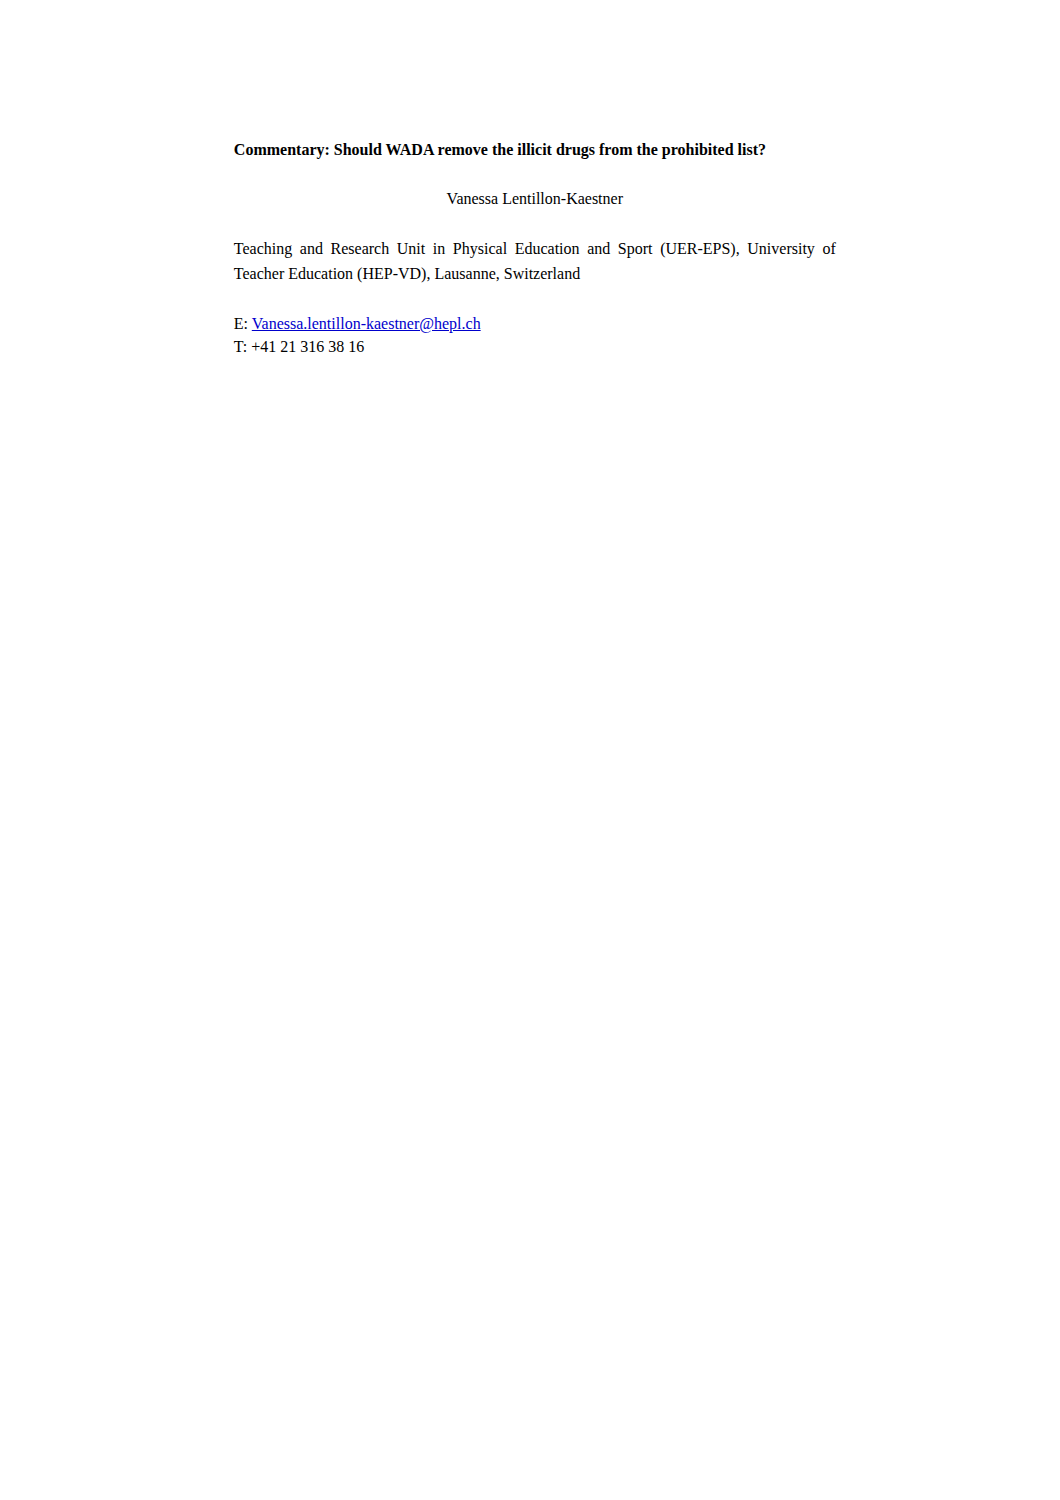Commentary: Should WADA remove the illicit drugs from the prohibited list?
Vanessa Lentillon-Kaestner
Teaching and Research Unit in Physical Education and Sport (UER-EPS), University of Teacher Education (HEP-VD), Lausanne, Switzerland
E: Vanessa.lentillon-kaestner@hepl.ch
T: +41 21 316 38 16